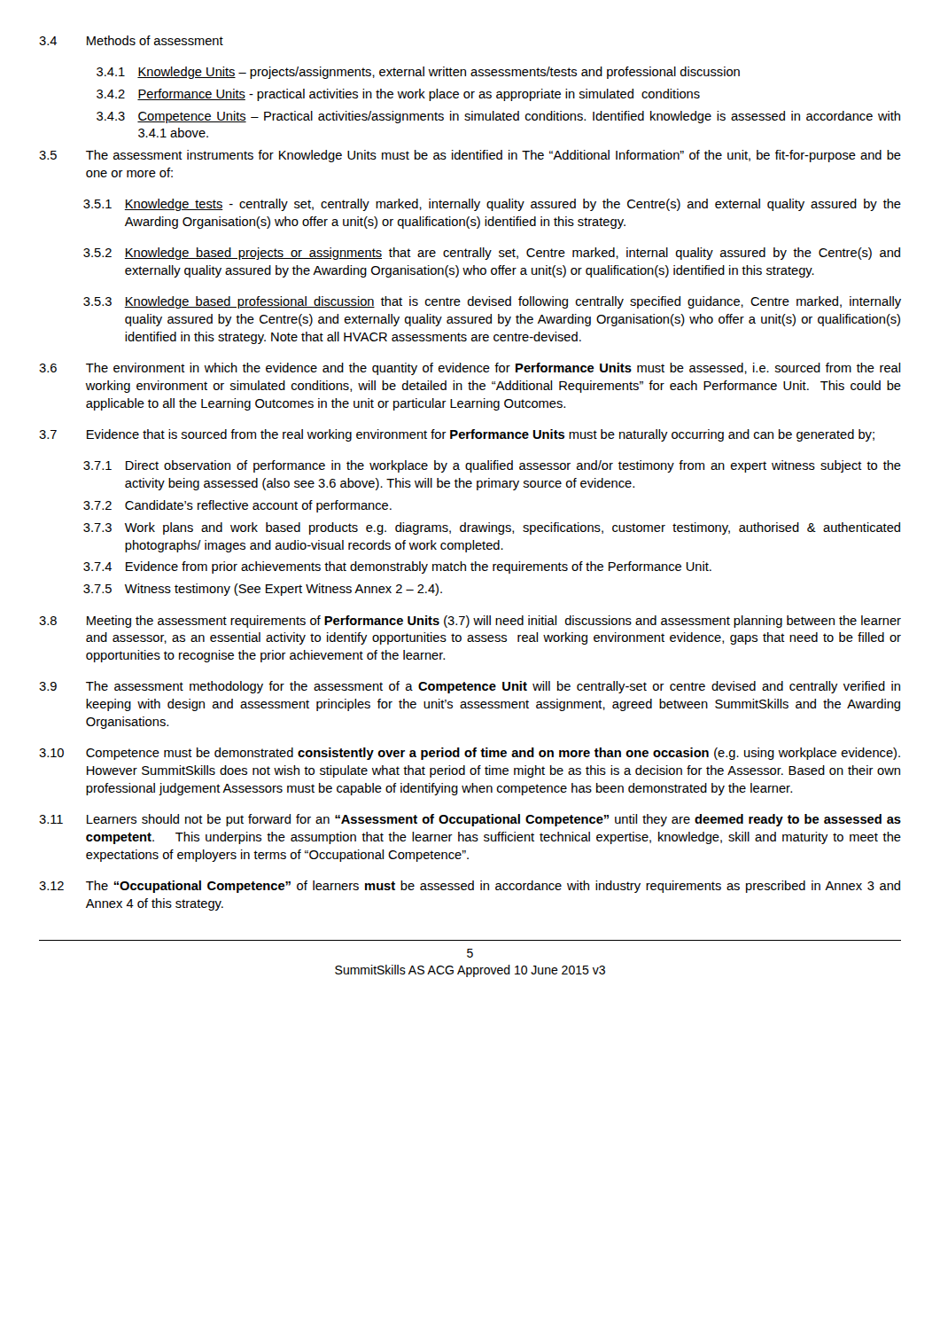3.4
Methods of assessment
3.4.1
Knowledge Units – projects/assignments, external written assessments/tests and professional discussion
3.4.2
Performance Units - practical activities in the work place or as appropriate in simulated conditions
3.4.3
Competence Units – Practical activities/assignments in simulated conditions. Identified knowledge is assessed in accordance with 3.4.1 above.
3.5
The assessment instruments for Knowledge Units must be as identified in The “Additional Information” of the unit, be fit-for-purpose and be one or more of:
3.5.1
Knowledge tests - centrally set, centrally marked, internally quality assured by the Centre(s) and external quality assured by the Awarding Organisation(s) who offer a unit(s) or qualification(s) identified in this strategy.
3.5.2
Knowledge based projects or assignments that are centrally set, Centre marked, internal quality assured by the Centre(s) and externally quality assured by the Awarding Organisation(s) who offer a unit(s) or qualification(s) identified in this strategy.
3.5.3
Knowledge based professional discussion that is centre devised following centrally specified guidance, Centre marked, internally quality assured by the Centre(s) and externally quality assured by the Awarding Organisation(s) who offer a unit(s) or qualification(s) identified in this strategy. Note that all HVACR assessments are centre-devised.
3.6
The environment in which the evidence and the quantity of evidence for Performance Units must be assessed, i.e. sourced from the real working environment or simulated conditions, will be detailed in the “Additional Requirements” for each Performance Unit. This could be applicable to all the Learning Outcomes in the unit or particular Learning Outcomes.
3.7
Evidence that is sourced from the real working environment for Performance Units must be naturally occurring and can be generated by;
3.7.1
Direct observation of performance in the workplace by a qualified assessor and/or testimony from an expert witness subject to the activity being assessed (also see 3.6 above). This will be the primary source of evidence.
3.7.2
Candidate’s reflective account of performance.
3.7.3
Work plans and work based products e.g. diagrams, drawings, specifications, customer testimony, authorised & authenticated photographs/ images and audio-visual records of work completed.
3.7.4
Evidence from prior achievements that demonstrably match the requirements of the Performance Unit.
3.7.5
Witness testimony (See Expert Witness Annex 2 – 2.4).
3.8
Meeting the assessment requirements of Performance Units (3.7) will need initial discussions and assessment planning between the learner and assessor, as an essential activity to identify opportunities to assess real working environment evidence, gaps that need to be filled or opportunities to recognise the prior achievement of the learner.
3.9
The assessment methodology for the assessment of a Competence Unit will be centrally-set or centre devised and centrally verified in keeping with design and assessment principles for the unit’s assessment assignment, agreed between SummitSkills and the Awarding Organisations.
3.10
Competence must be demonstrated consistently over a period of time and on more than one occasion (e.g. using workplace evidence). However SummitSkills does not wish to stipulate what that period of time might be as this is a decision for the Assessor. Based on their own professional judgement Assessors must be capable of identifying when competence has been demonstrated by the learner.
3.11
Learners should not be put forward for an “Assessment of Occupational Competence” until they are deemed ready to be assessed as competent. This underpins the assumption that the learner has sufficient technical expertise, knowledge, skill and maturity to meet the expectations of employers in terms of “Occupational Competence”.
3.12
The “Occupational Competence” of learners must be assessed in accordance with industry requirements as prescribed in Annex 3 and Annex 4 of this strategy.
5 SummitSkills AS ACG Approved 10 June 2015 v3